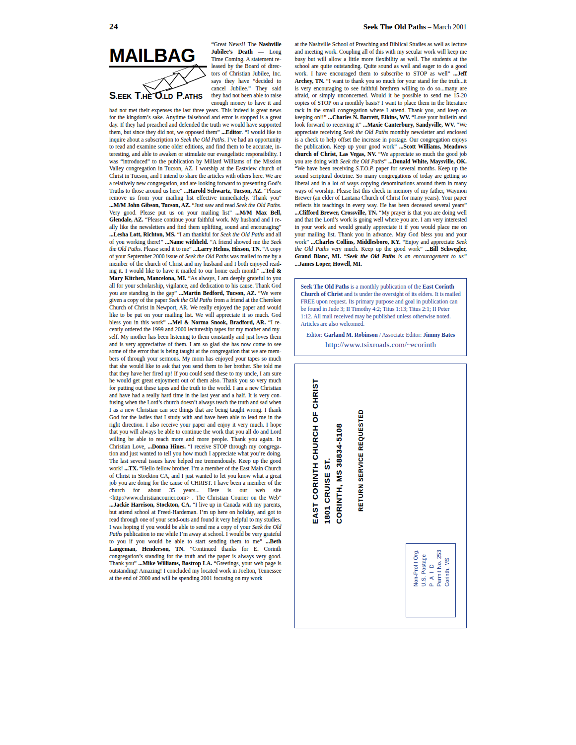24
Seek The Old Paths – March 2001
Mailbag — Seek The Old Paths MAILBAG S .EEK T .HE O .LD P .ATHS
“Great News!! The Nashville Jubilee’s Death — Long Time Coming. A statement released by the Board of directors of Christian Jubilee, Inc. says they have “decided to cancel Jubilee.” They said they had not been able to raise enough money to have it and had not met their expenses the last three years. This indeed is great news for the kingdom’s sake. Anytime falsehood and error is stopped is a great day. If they had preached and defended the truth we would have supported them, but since they did not, we opposed them” ...Editor. “I would like to inquire about a subscription to Seek the Old Paths. I’ve had an opportunity to read and examine some older editions, and find them to be accurate, interesting, and able to awaken or stimulate our evangelistic responsibility. I was “introduced” to the publication by Millard Williams of the Mission Valley congregation in Tucson, AZ. I worship at the Eastview church of Christ in Tucson, and I intend to share the articles with others here. We are a relatively new congregation, and are looking forward to presenting God’s Truths to those around us here” ...Harold Schwartz, Tucson, AZ. “Please remove us from your mailing list effective immediately. Thank you” ...M/M John Gibson, Tucson, AZ. “Just saw and read Seek the Old Paths. Very good. Please put us on your mailing list” ...M/M Max Bell, Glendale, AZ. “Please continue your faithful work. My husband and I really like the newsletters and find them uplifting, sound and encouraging” ...Lesha Lott, Richton, MS. “I am thankful for Seek the Old Paths and all of you working there!” ...Name withheld. “A friend showed me the Seek the Old Paths. Please send it to me” ...Larry Helms, Hixson, TN. “A copy of your September 2000 issue of Seek the Old Paths was mailed to me by a member of the church of Christ and my husband and I both enjoyed reading it. I would like to have it mailed to our home each month” ...Ted & Mary Kitchen, Mancelona, MI. “As always, I am deeply grateful to you all for your scholarship, vigilance, and dedication to his cause. Thank God you are standing in the gap” ...Martin Bedford, Tucson, AZ. “We were given a copy of the paper Seek the Old Paths from a friend at the Cherokee Church of Christ in Newport, AR. We really enjoyed the paper and would like to be put on your mailing list. We will appreciate it so much. God bless you in this work” ...Mel & Norma Snook, Bradford, AR. “I recently ordered the 1999 and 2000 lectureship tapes for my mother and myself. My mother has been listening to them constantly and just loves them and is very appreciative of them. I am so glad she has now come to see some of the error that is being taught at the congregation that we are members of through your sermons. My mom has enjoyed your tapes so much that she would like to ask that you send them to her brother. She told me that they have her fired up! If you could send these to my uncle, I am sure he would get great enjoyment out of them also. Thank you so very much for putting out these tapes and the truth to the world. I am a new Christian and have had a really hard time in the last year and a half. It is very confusing when the Lord’s church doesn’t always teach the truth and sad when I as a new Christian can see things that are being taught wrong. I thank God for the ladies that I study with and have been able to lead me in the right direction. I also receive your paper and enjoy it very much. I hope that you will always be able to continue the work that you all do and Lord willing be able to reach more and more people. Thank you again. In Christian Love, ...Donna Hines. “I receive STOP through my congregation and just wanted to tell you how much I appreciate what you’re doing. The last several issues have helped me tremendously. Keep up the good work! ...TX. “Hello fellow brother. I’m a member of the East Main Church of Christ in Stockton CA, and I just wanted to let you know what a great job you are doing for the cause of CHRIST. I have been a member of the church for about 35 years... Here is our web site <http://www.christiancourier.com> . The Christian Courier on the Web” ...Jackie Harrison, Stockton, CA. “I live up in Canada with my parents, but attend school at Freed-Hardeman. I’m up here on holiday, and got to read through one of your send-outs and found it very helpful to my studies. I was hoping if you would be able to send me a copy of your Seek the Old Paths publication to me while I’m away at school. I would be very grateful to you if you would be able to start sending them to me” ...Beth Langeman, Henderson, TN. “Continued thanks for E. Corinth congregation’s standing for the truth and the paper is always very good. Thank you” ...Mike Williams, Bastrop LA. “Greetings, your web page is outstanding! Amazing! I concluded my located work in Joelton, Tennessee at the end of 2000 and will be spending 2001 focusing on my work
at the Nashville School of Preaching and Biblical Studies as well as lecture and meeting work. Coupling all of this with my secular work will keep me busy but will allow a little more flexibility as well. The students at the school are quite outstanding. Quite sound as well and eager to do a good work. I have encouraged them to subscribe to STOP as well” ...Jeff Archey, TN. “I want to thank you so much for your stand for the truth...it is very encouraging to see faithful brethren willing to do so...many are afraid, or simply unconcerned. Would it be possible to send me 15-20 copies of STOP on a monthly basis? I want to place them in the literature rack in the small congregation where I attend. Thank you, and keep on keeping on!!” ...Charles N. Barrett, Elkins, WV. “Love your bulletin and look forward to receiving it” ...Maxie Canterbury, Sandyville, WV. “We appreciate receiving Seek the Old Paths monthly newsletter and enclosed is a check to help offset the increase in postage. Our congregation enjoys the publication. Keep up your good work” ...Scott Williams, Meadows church of Christ, Las Vegas, NV. “We appreciate so much the good job you are doing with Seek the Old Paths” ...Donald White, Maysville, OK. “We have been receiving S.T.O.P. paper for several months. Keep up the sound scriptural doctrine. So many congregations of today are getting so liberal and in a lot of ways copying denominations around them in many ways of worship. Please list this check in memory of my father, Waymon Brewer (an elder of Lantana Church of Christ for many years). Your paper reflects his teachings in every way. He has been deceased several years” ...Clifford Brewer, Crossville, TN. “My prayer is that you are doing well and that the Lord’s work is going well where you are. I am very interested in your work and would greatly appreciate it if you would place me on your mailing list. Thank you in advance. May God bless you and your work” ...Charles Collins, Middlesboro, KY. “Enjoy and appreciate Seek the Old Paths very much. Keep up the good work” ...Bill Schwegler, Grand Blanc, MI. “Seek the Old Paths is an encouragement to us” ...James Loper, Howell, MI.
Seek The Old Paths is a monthly publication of the East Corinth Church of Christ and is under the oversight of its elders. It is mailed FREE upon request. Its primary purpose and goal in publication can be found in Jude 3; II Timothy 4:2; Titus 1:13; Titus 2:1; II Peter 1:12. All mail received may be published unless otherwise noted. Articles are also welcomed.
Editor: Garland M. Robinson / Associate Editor: Jimmy Bates
http://www.tsixroads.com/~ecorinth
EAST CORINTH CHURCH OF CHRIST
1801 CRUISE ST.
CORINTH, MS 38834-5108
RETURN SERVICE REQUESTED
Non-Profit Org.
U.S. Postage
P A I D
Permit No. 253
Corinth, MS